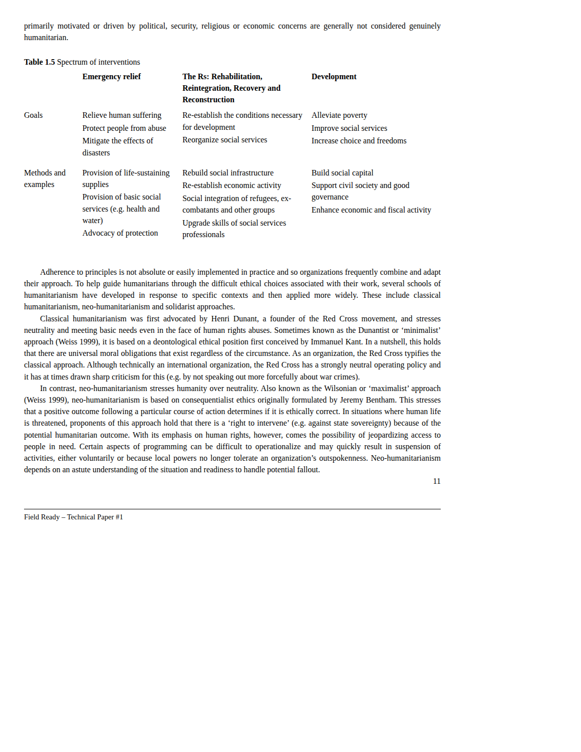primarily motivated or driven by political, security, religious or economic concerns are generally not considered genuinely humanitarian.
Table 1.5 Spectrum of interventions
| | Emergency relief | The Rs: Rehabilitation, Reintegration, Recovery and Reconstruction | Development |
| --- | --- | --- | --- |
| Goals | Relieve human suffering Protect people from abuse Mitigate the effects of disasters | Re-establish the conditions necessary for development Reorganize social services | Alleviate poverty Improve social services Increase choice and freedoms |
| Methods and examples | Provision of life-sustaining supplies Provision of basic social services (e.g. health and water) Advocacy of protection | Rebuild social infrastructure Re-establish economic activity Social integration of refugees, ex-combatants and other groups Upgrade skills of social services professionals | Build social capital Support civil society and good governance Enhance economic and fiscal activity |
Adherence to principles is not absolute or easily implemented in practice and so organizations frequently combine and adapt their approach. To help guide humanitarians through the difficult ethical choices associated with their work, several schools of humanitarianism have developed in response to specific contexts and then applied more widely. These include classical humanitarianism, neo-humanitarianism and solidarist approaches.
Classical humanitarianism was first advocated by Henri Dunant, a founder of the Red Cross movement, and stresses neutrality and meeting basic needs even in the face of human rights abuses. Sometimes known as the Dunantist or ‘minimalist’ approach (Weiss 1999), it is based on a deontological ethical position first conceived by Immanuel Kant. In a nutshell, this holds that there are universal moral obligations that exist regardless of the circumstance. As an organization, the Red Cross typifies the classical approach. Although technically an international organization, the Red Cross has a strongly neutral operating policy and it has at times drawn sharp criticism for this (e.g. by not speaking out more forcefully about war crimes).
In contrast, neo-humanitarianism stresses humanity over neutrality. Also known as the Wilsonian or ‘maximalist’ approach (Weiss 1999), neo-humanitarianism is based on consequentialist ethics originally formulated by Jeremy Bentham. This stresses that a positive outcome following a particular course of action determines if it is ethically correct. In situations where human life is threatened, proponents of this approach hold that there is a ‘right to intervene’ (e.g. against state sovereignty) because of the potential humanitarian outcome. With its emphasis on human rights, however, comes the possibility of jeopardizing access to people in need. Certain aspects of programming can be difficult to operationalize and may quickly result in suspension of activities, either voluntarily or because local powers no longer tolerate an organization’s outspokenness. Neo-humanitarianism depends on an astute understanding of the situation and readiness to handle potential fallout.
11
Field Ready – Technical Paper #1